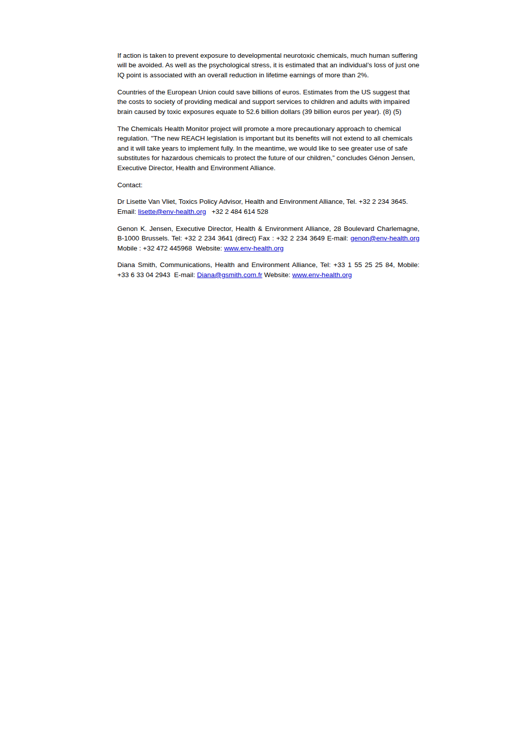If action is taken to prevent exposure to developmental neurotoxic chemicals, much human suffering will be avoided. As well as the psychological stress, it is estimated that an individual’s loss of just one IQ point is associated with an overall reduction in lifetime earnings of more than 2%.
Countries of the European Union could save billions of euros. Estimates from the US suggest that the costs to society of providing medical and support services to children and adults with impaired brain caused by toxic exposures equate to 52.6 billion dollars (39 billion euros per year). (8) (5)
The Chemicals Health Monitor project will promote a more precautionary approach to chemical regulation. "The new REACH legislation is important but its benefits will not extend to all chemicals and it will take years to implement fully. In the meantime, we would like to see greater use of safe substitutes for hazardous chemicals to protect the future of our children,” concludes Génon Jensen, Executive Director, Health and Environment Alliance.
Contact:
Dr Lisette Van Vliet, Toxics Policy Advisor, Health and Environment Alliance, Tel. +32 2 234 3645. Email: lisette@env-health.org +32 2 484 614 528
Genon K. Jensen, Executive Director, Health & Environment Alliance, 28 Boulevard Charlemagne, B-1000 Brussels. Tel: +32 2 234 3641 (direct) Fax : +32 2 234 3649 E-mail: genon@env-health.org Mobile : +32 472 445968 Website: www.env-health.org
Diana Smith, Communications, Health and Environment Alliance, Tel: +33 1 55 25 25 84, Mobile: +33 6 33 04 2943 E-mail: Diana@gsmith.com.fr Website: www.env-health.org